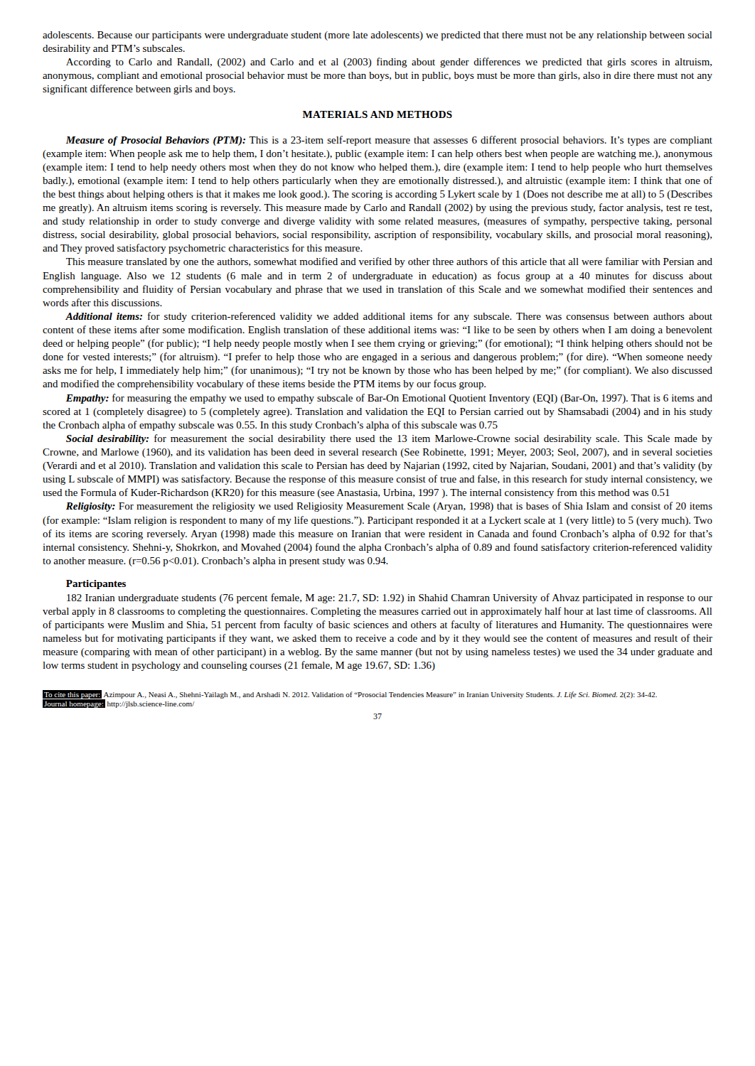adolescents. Because our participants were undergraduate student (more late adolescents) we predicted that there must not be any relationship between social desirability and PTM’s subscales.
According to Carlo and Randall, (2002) and Carlo and et al (2003) finding about gender differences we predicted that girls scores in altruism, anonymous, compliant and emotional prosocial behavior must be more than boys, but in public, boys must be more than girls, also in dire there must not any significant difference between girls and boys.
MATERIALS AND METHODS
Measure of Prosocial Behaviors (PTM): This is a 23-item self-report measure that assesses 6 different prosocial behaviors. It’s types are compliant (example item: When people ask me to help them, I don’t hesitate.), public (example item: I can help others best when people are watching me.), anonymous (example item: I tend to help needy others most when they do not know who helped them.), dire (example item: I tend to help people who hurt themselves badly.), emotional (example item: I tend to help others particularly when they are emotionally distressed.), and altruistic (example item: I think that one of the best things about helping others is that it makes me look good.). The scoring is according 5 Lykert scale by 1 (Does not describe me at all) to 5 (Describes me greatly). An altruism items scoring is reversely. This measure made by Carlo and Randall (2002) by using the previous study, factor analysis, test re test, and study relationship in order to study converge and diverge validity with some related measures, (measures of sympathy, perspective taking, personal distress, social desirability, global prosocial behaviors, social responsibility, ascription of responsibility, vocabulary skills, and prosocial moral reasoning), and They proved satisfactory psychometric characteristics for this measure.
This measure translated by one the authors, somewhat modified and verified by other three authors of this article that all were familiar with Persian and English language. Also we 12 students (6 male and in term 2 of undergraduate in education) as focus group at a 40 minutes for discuss about comprehensibility and fluidity of Persian vocabulary and phrase that we used in translation of this Scale and we somewhat modified their sentences and words after this discussions.
Additional items: for study criterion-referenced validity we added additional items for any subscale. There was consensus between authors about content of these items after some modification. English translation of these additional items was: “I like to be seen by others when I am doing a benevolent deed or helping people” (for public); “I help needy people mostly when I see them crying or grieving;” (for emotional); “I think helping others should not be done for vested interests;” (for altruism). “I prefer to help those who are engaged in a serious and dangerous problem;” (for dire). “When someone needy asks me for help, I immediately help him;” (for unanimous); “I try not be known by those who has been helped by me;” (for compliant). We also discussed and modified the comprehensibility vocabulary of these items beside the PTM items by our focus group.
Empathy: for measuring the empathy we used to empathy subscale of Bar-On Emotional Quotient Inventory (EQI) (Bar-On, 1997). That is 6 items and scored at 1 (completely disagree) to 5 (completely agree). Translation and validation the EQI to Persian carried out by Shamsabadi (2004) and in his study the Cronbach alpha of empathy subscale was 0.55. In this study Cronbach’s alpha of this subscale was 0.75
Social desirability: for measurement the social desirability there used the 13 item Marlowe-Crowne social desirability scale. This Scale made by Crowne, and Marlowe (1960), and its validation has been deed in several research (See Robinette, 1991; Meyer, 2003; Seol, 2007), and in several societies (Verardi and et al 2010). Translation and validation this scale to Persian has deed by Najarian (1992, cited by Najarian, Soudani, 2001) and that’s validity (by using L subscale of MMPI) was satisfactory. Because the response of this measure consist of true and false, in this research for study internal consistency, we used the Formula of Kuder-Richardson (KR20) for this measure (see Anastasia, Urbina, 1997 ). The internal consistency from this method was 0.51
Religiosity: For measurement the religiosity we used Religiosity Measurement Scale (Aryan, 1998) that is bases of Shia Islam and consist of 20 items (for example: “Islam religion is respondent to many of my life questions.”). Participant responded it at a Lyckert scale at 1 (very little) to 5 (very much). Two of its items are scoring reversely. Aryan (1998) made this measure on Iranian that were resident in Canada and found Cronbach’s alpha of 0.92 for that’s internal consistency. Shehni-y, Shokrkon, and Movahed (2004) found the alpha Cronbach’s alpha of 0.89 and found satisfactory criterion-referenced validity to another measure. (r=0.56 p<0.01). Cronbach’s alpha in present study was 0.94.
Participantes
182 Iranian undergraduate students (76 percent female, M age: 21.7, SD: 1.92) in Shahid Chamran University of Ahvaz participated in response to our verbal apply in 8 classrooms to completing the questionnaires. Completing the measures carried out in approximately half hour at last time of classrooms. All of participants were Muslim and Shia, 51 percent from faculty of basic sciences and others at faculty of literatures and Humanity. The questionnaires were nameless but for motivating participants if they want, we asked them to receive a code and by it they would see the content of measures and result of their measure (comparing with mean of other participant) in a weblog. By the same manner (but not by using nameless testes) we used the 34 under graduate and low terms student in psychology and counseling courses (21 female, M age 19.67, SD: 1.36)
To cite this paper: Azimpour A., Neasi A., Shehni-Yailagh M., and Arshadi N. 2012. Validation of “Prosocial Tendencies Measure” in Iranian University Students. J. Life Sci. Biomed. 2(2): 34-42.
Journal homepage: http://jlsb.science-line.com/
37